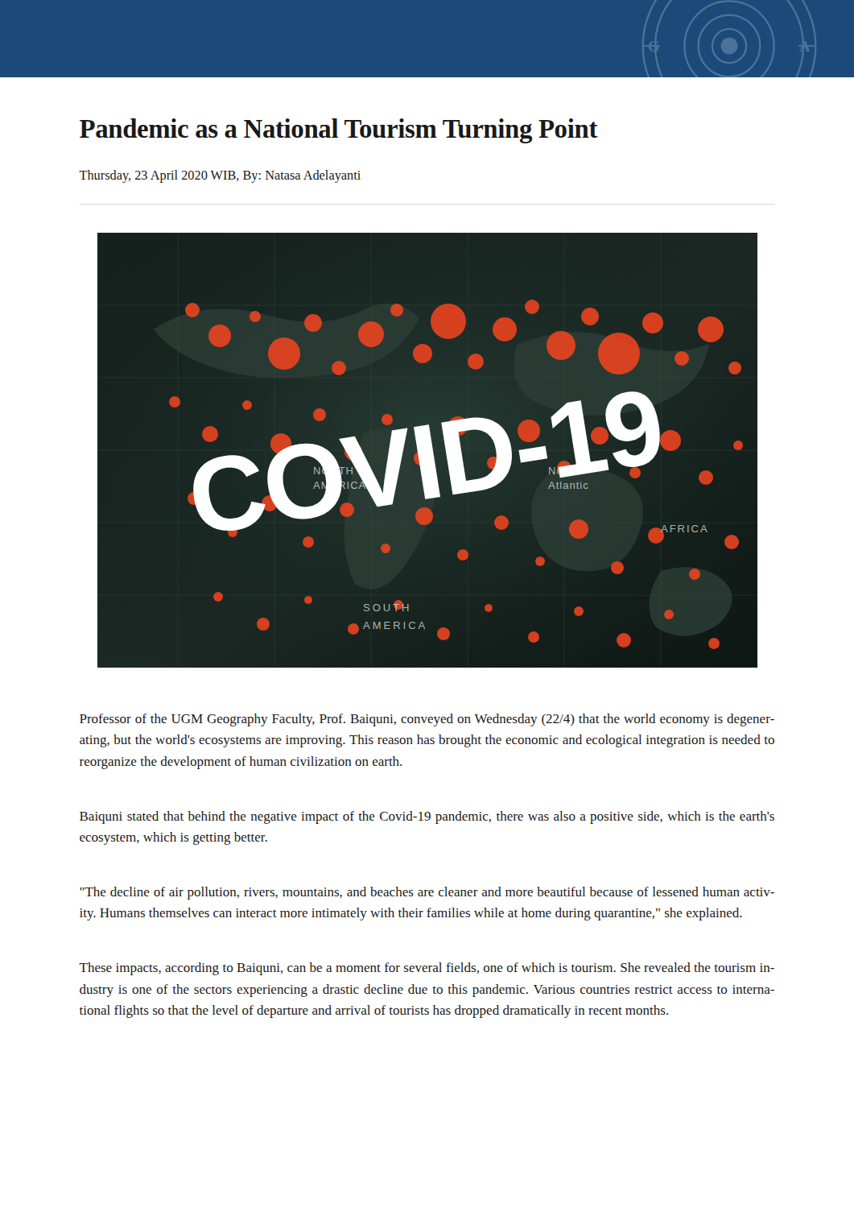U M G A
Pandemic as a National Tourism Turning Point
Thursday, 23 April 2020 WIB, By: Natasa Adelayanti
NORTH AMERICA North Atlantic AFRICA SOUTH AMERICA COVID-19
Professor of the UGM Geography Faculty, Prof. Baiquni, conveyed on Wednesday (22/4) that the world economy is degenerating, but the world's ecosystems are improving. This reason has brought the economic and ecological integration is needed to reorganize the development of human civilization on earth.
Baiquni stated that behind the negative impact of the Covid-19 pandemic, there was also a positive side, which is the earth's ecosystem, which is getting better.
"The decline of air pollution, rivers, mountains, and beaches are cleaner and more beautiful because of lessened human activity. Humans themselves can interact more intimately with their families while at home during quarantine," she explained.
These impacts, according to Baiquni, can be a moment for several fields, one of which is tourism. She revealed the tourism industry is one of the sectors experiencing a drastic decline due to this pandemic. Various countries restrict access to international flights so that the level of departure and arrival of tourists has dropped dramatically in recent months.